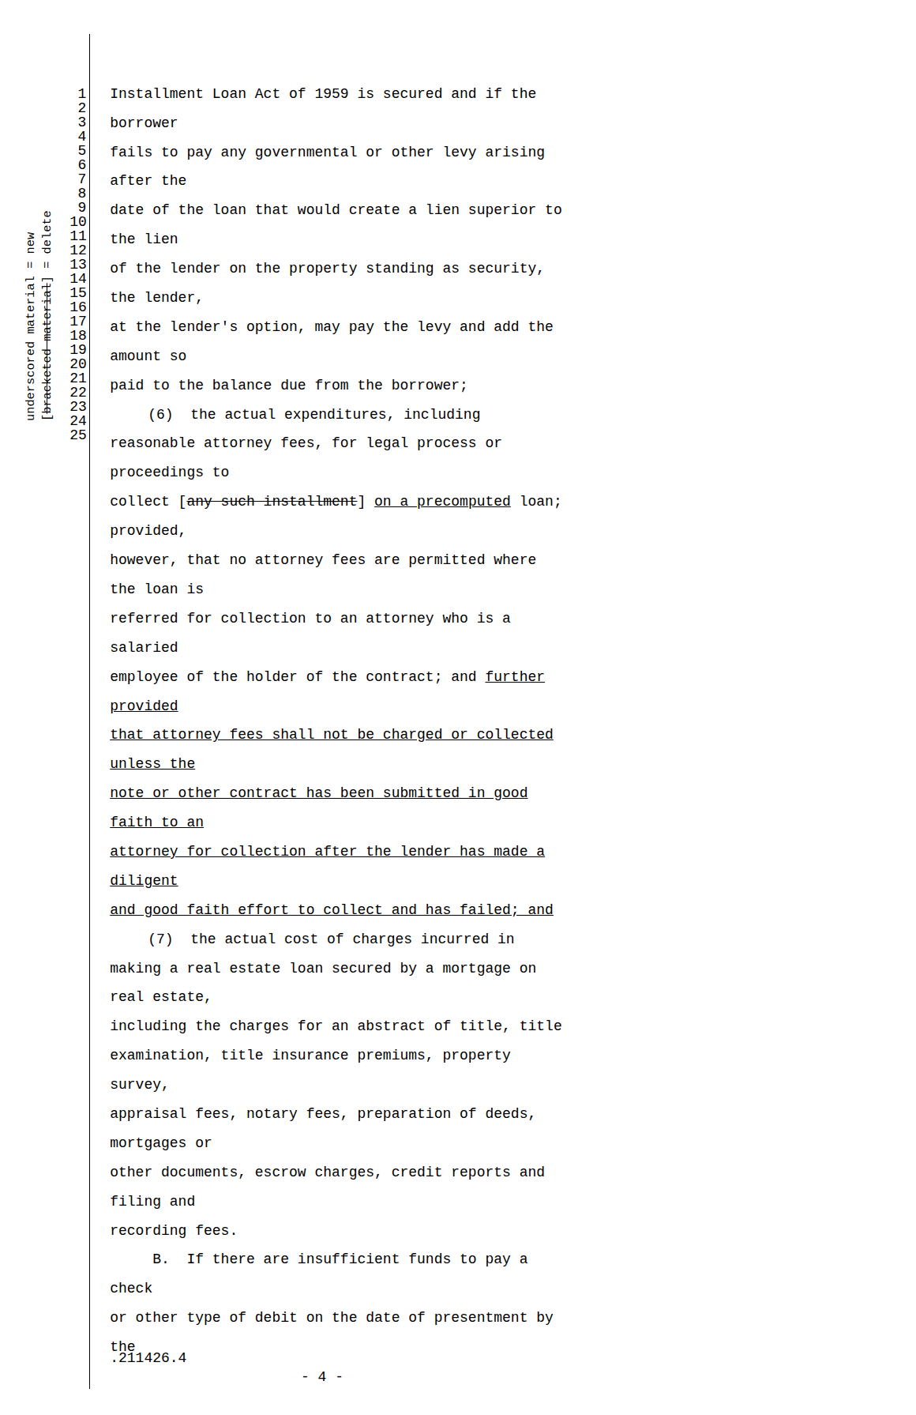1
2
3
4
5
6
7
8
9
10
11
12
13
14
15
16
17
18
19
20
21
22
23
24
25
underscored material = new [bracketed material] = delete
Installment Loan Act of 1959 is secured and if the borrower
fails to pay any governmental or other levy arising after the
date of the loan that would create a lien superior to the lien
of the lender on the property standing as security, the lender,
at the lender's option, may pay the levy and add the amount so
paid to the balance due from the borrower;
(6) the actual expenditures, including
reasonable attorney fees, for legal process or proceedings to
collect [any such installment] on a precomputed loan; provided,
however, that no attorney fees are permitted where the loan is
referred for collection to an attorney who is a salaried
employee of the holder of the contract; and further provided
that attorney fees shall not be charged or collected unless the
note or other contract has been submitted in good faith to an
attorney for collection after the lender has made a diligent
and good faith effort to collect and has failed; and
(7) the actual cost of charges incurred in
making a real estate loan secured by a mortgage on real estate,
including the charges for an abstract of title, title
examination, title insurance premiums, property survey,
appraisal fees, notary fees, preparation of deeds, mortgages or
other documents, escrow charges, credit reports and filing and
recording fees.
B. If there are insufficient funds to pay a check
or other type of debit on the date of presentment by the
.211426.4
- 4 -